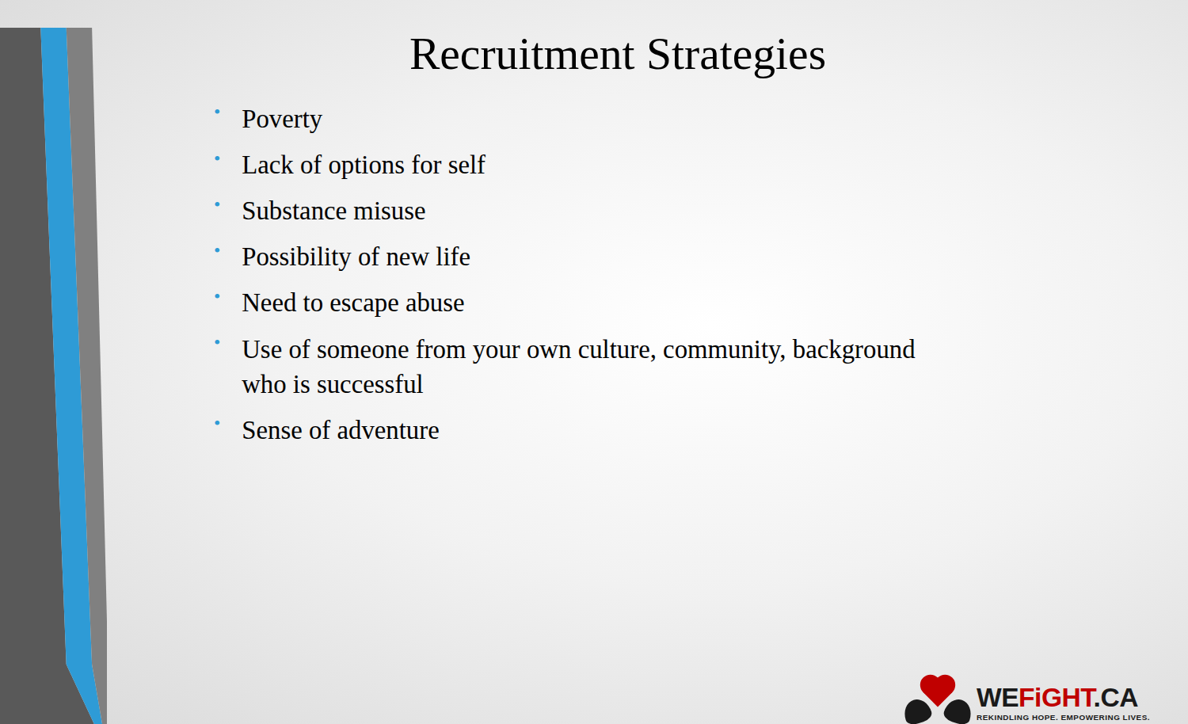Recruitment Strategies
Poverty
Lack of options for self
Substance misuse
Possibility of new life
Need to escape abuse
Use of someone from your own culture, community, background who is successful
Sense of adventure
WE FiGHT.CA
REKINDLING HOPE. EMPOWERING LIVES.